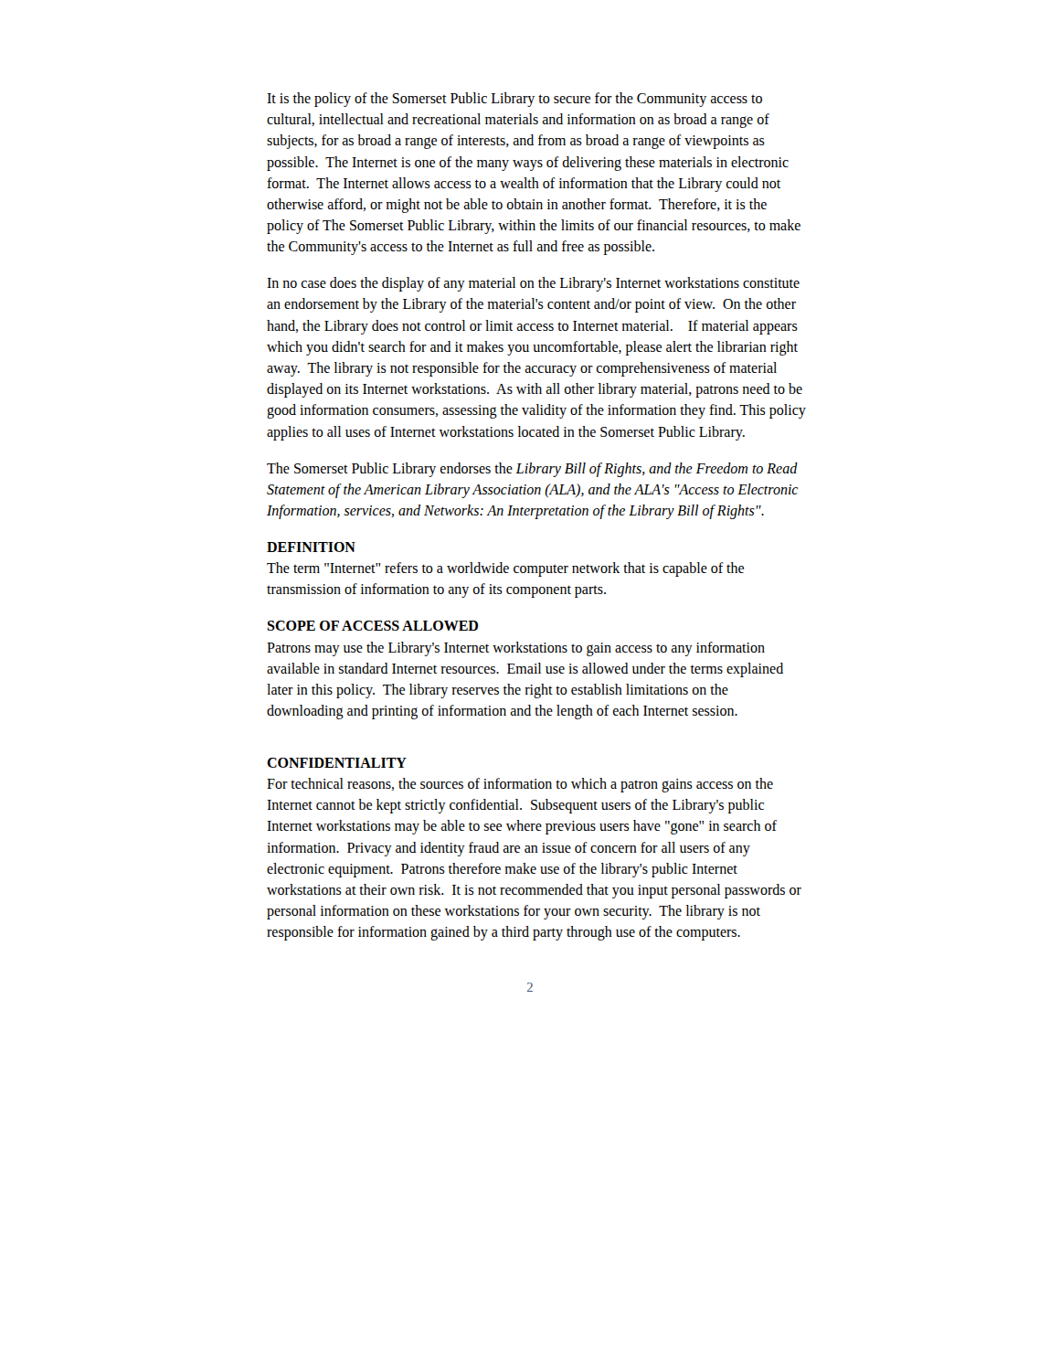It is the policy of the Somerset Public Library to secure for the Community access to cultural, intellectual and recreational materials and information on as broad a range of subjects, for as broad a range of interests, and from as broad a range of viewpoints as possible. The Internet is one of the many ways of delivering these materials in electronic format. The Internet allows access to a wealth of information that the Library could not otherwise afford, or might not be able to obtain in another format. Therefore, it is the policy of The Somerset Public Library, within the limits of our financial resources, to make the Community's access to the Internet as full and free as possible.
In no case does the display of any material on the Library's Internet workstations constitute an endorsement by the Library of the material's content and/or point of view. On the other hand, the Library does not control or limit access to Internet material. If material appears which you didn't search for and it makes you uncomfortable, please alert the librarian right away. The library is not responsible for the accuracy or comprehensiveness of material displayed on its Internet workstations. As with all other library material, patrons need to be good information consumers, assessing the validity of the information they find. This policy applies to all uses of Internet workstations located in the Somerset Public Library.
The Somerset Public Library endorses the Library Bill of Rights, and the Freedom to Read Statement of the American Library Association (ALA), and the ALA's "Access to Electronic Information, services, and Networks: An Interpretation of the Library Bill of Rights".
Definition
The term "Internet" refers to a worldwide computer network that is capable of the transmission of information to any of its component parts.
Scope of Access Allowed
Patrons may use the Library's Internet workstations to gain access to any information available in standard Internet resources. Email use is allowed under the terms explained later in this policy. The library reserves the right to establish limitations on the downloading and printing of information and the length of each Internet session.
Confidentiality
For technical reasons, the sources of information to which a patron gains access on the Internet cannot be kept strictly confidential. Subsequent users of the Library's public Internet workstations may be able to see where previous users have "gone" in search of information. Privacy and identity fraud are an issue of concern for all users of any electronic equipment. Patrons therefore make use of the library's public Internet workstations at their own risk. It is not recommended that you input personal passwords or personal information on these workstations for your own security. The library is not responsible for information gained by a third party through use of the computers.
2